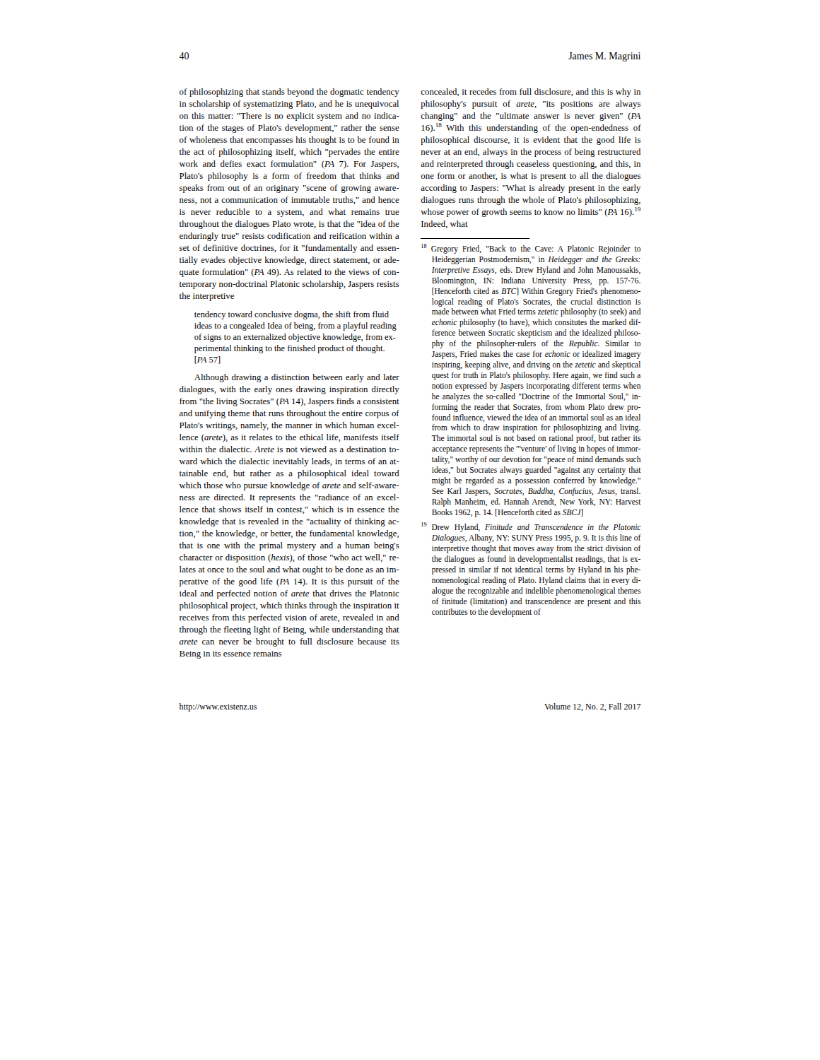40 James M. Magrini
of philosophizing that stands beyond the dogmatic tendency in scholarship of systematizing Plato, and he is unequivocal on this matter: "There is no explicit system and no indication of the stages of Plato's development," rather the sense of wholeness that encompasses his thought is to be found in the act of philosophizing itself, which "pervades the entire work and defies exact formulation" (PA 7). For Jaspers, Plato's philosophy is a form of freedom that thinks and speaks from out of an originary "scene of growing awareness, not a communication of immutable truths," and hence is never reducible to a system, and what remains true throughout the dialogues Plato wrote, is that the "idea of the enduringly true" resists codification and reification within a set of definitive doctrines, for it "fundamentally and essentially evades objective knowledge, direct statement, or adequate formulation" (PA 49). As related to the views of contemporary non-doctrinal Platonic scholarship, Jaspers resists the interpretive
tendency toward conclusive dogma, the shift from fluid ideas to a congealed Idea of being, from a playful reading of signs to an externalized objective knowledge, from experimental thinking to the finished product of thought. [PA 57]
Although drawing a distinction between early and later dialogues, with the early ones drawing inspiration directly from "the living Socrates" (PA 14), Jaspers finds a consistent and unifying theme that runs throughout the entire corpus of Plato's writings, namely, the manner in which human excellence (arete), as it relates to the ethical life, manifests itself within the dialectic. Arete is not viewed as a destination toward which the dialectic inevitably leads, in terms of an attainable end, but rather as a philosophical ideal toward which those who pursue knowledge of arete and self-awareness are directed. It represents the "radiance of an excellence that shows itself in contest," which is in essence the knowledge that is revealed in the "actuality of thinking action," the knowledge, or better, the fundamental knowledge, that is one with the primal mystery and a human being's character or disposition (hexis), of those "who act well," relates at once to the soul and what ought to be done as an imperative of the good life (PA 14). It is this pursuit of the ideal and perfected notion of arete that drives the Platonic philosophical project, which thinks through the inspiration it receives from this perfected vision of arete, revealed in and through the fleeting light of Being, while understanding that arete can never be brought to full disclosure because its Being in its essence remains
concealed, it recedes from full disclosure, and this is why in philosophy's pursuit of arete, "its positions are always changing" and the "ultimate answer is never given" (PA 16).18 With this understanding of the open-endedness of philosophical discourse, it is evident that the good life is never at an end, always in the process of being restructured and reinterpreted through ceaseless questioning, and this, in one form or another, is what is present to all the dialogues according to Jaspers: "What is already present in the early dialogues runs through the whole of Plato's philosophizing, whose power of growth seems to know no limits" (PA 16).19 Indeed, what
18 Gregory Fried, "Back to the Cave: A Platonic Rejoinder to Heideggerian Postmodernism," in Heidegger and the Greeks: Interpretive Essays, eds. Drew Hyland and John Manoussakis, Bloomington, IN: Indiana University Press, pp. 157-76. [Henceforth cited as BTC] Within Gregory Fried's phenomenological reading of Plato's Socrates, the crucial distinction is made between what Fried terms zetetic philosophy (to seek) and echonic philosophy (to have), which consitutes the marked difference between Socratic skepticism and the idealized philosophy of the philosopher-rulers of the Republic. Similar to Jaspers, Fried makes the case for echonic or idealized imagery inspiring, keeping alive, and driving on the zetetic and skeptical quest for truth in Plato's philosophy. Here again, we find such a notion expressed by Jaspers incorporating different terms when he analyzes the so-called "Doctrine of the Immortal Soul," informing the reader that Socrates, from whom Plato drew profound influence, viewed the idea of an immortal soul as an ideal from which to draw inspiration for philosophizing and living. The immortal soul is not based on rational proof, but rather its acceptance represents the "'venture' of living in hopes of immortality," worthy of our devotion for "peace of mind demands such ideas," but Socrates always guarded "against any certainty that might be regarded as a possession conferred by knowledge." See Karl Jaspers, Socrates, Buddha, Confucius, Jesus, transl. Ralph Manheim, ed. Hannah Arendt, New York, NY: Harvest Books 1962, p. 14. [Henceforth cited as SBCJ]
19 Drew Hyland, Finitude and Transcendence in the Platonic Dialogues, Albany, NY: SUNY Press 1995, p. 9. It is this line of interpretive thought that moves away from the strict division of the dialogues as found in developmentalist readings, that is expressed in similar if not identical terms by Hyland in his phenomenological reading of Plato. Hyland claims that in every dialogue the recognizable and indelible phenomenological themes of finitude (limitation) and transcendence are present and this contributes to the development of
http://www.existenz.us Volume 12, No. 2, Fall 2017